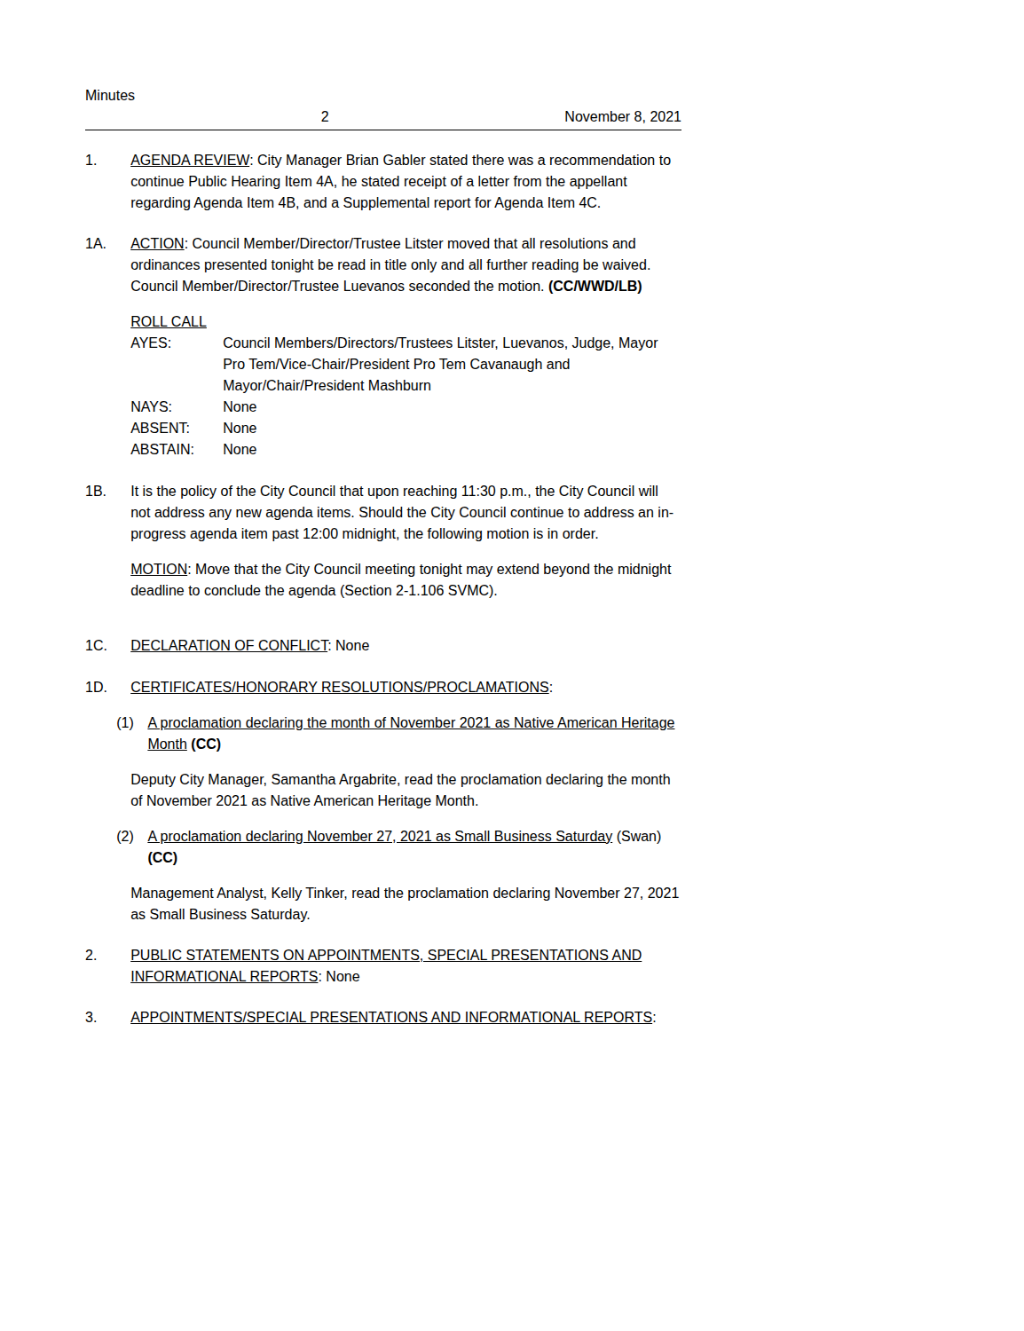Minutes
2 November 8, 2021
1.
AGENDA REVIEW: City Manager Brian Gabler stated there was a recommendation to continue Public Hearing Item 4A, he stated receipt of a letter from the appellant regarding Agenda Item 4B, and a Supplemental report for Agenda Item 4C.
1A.
ACTION: Council Member/Director/Trustee Litster moved that all resolutions and ordinances presented tonight be read in title only and all further reading be waived. Council Member/Director/Trustee Luevanos seconded the motion. (CC/WWD/LB)
ROLL CALL
| AYES: | Council Members/Directors/Trustees Litster, Luevanos, Judge, Mayor Pro Tem/Vice-Chair/President Pro Tem Cavanaugh and Mayor/Chair/President Mashburn |
| NAYS: | None |
| ABSENT: | None |
| ABSTAIN: | None |
1B.
It is the policy of the City Council that upon reaching 11:30 p.m., the City Council will not address any new agenda items. Should the City Council continue to address an in-progress agenda item past 12:00 midnight, the following motion is in order.
MOTION: Move that the City Council meeting tonight may extend beyond the midnight deadline to conclude the agenda (Section 2-1.106 SVMC).
1C.
DECLARATION OF CONFLICT: None
1D.
CERTIFICATES/HONORARY RESOLUTIONS/PROCLAMATIONS:
(1)
A proclamation declaring the month of November 2021 as Native American Heritage Month (CC)
Deputy City Manager, Samantha Argabrite, read the proclamation declaring the month of November 2021 as Native American Heritage Month.
(2)
A proclamation declaring November 27, 2021 as Small Business Saturday (Swan) (CC)
Management Analyst, Kelly Tinker, read the proclamation declaring November 27, 2021 as Small Business Saturday.
2.
PUBLIC STATEMENTS ON APPOINTMENTS, SPECIAL PRESENTATIONS AND INFORMATIONAL REPORTS: None
3.
APPOINTMENTS/SPECIAL PRESENTATIONS AND INFORMATIONAL REPORTS: